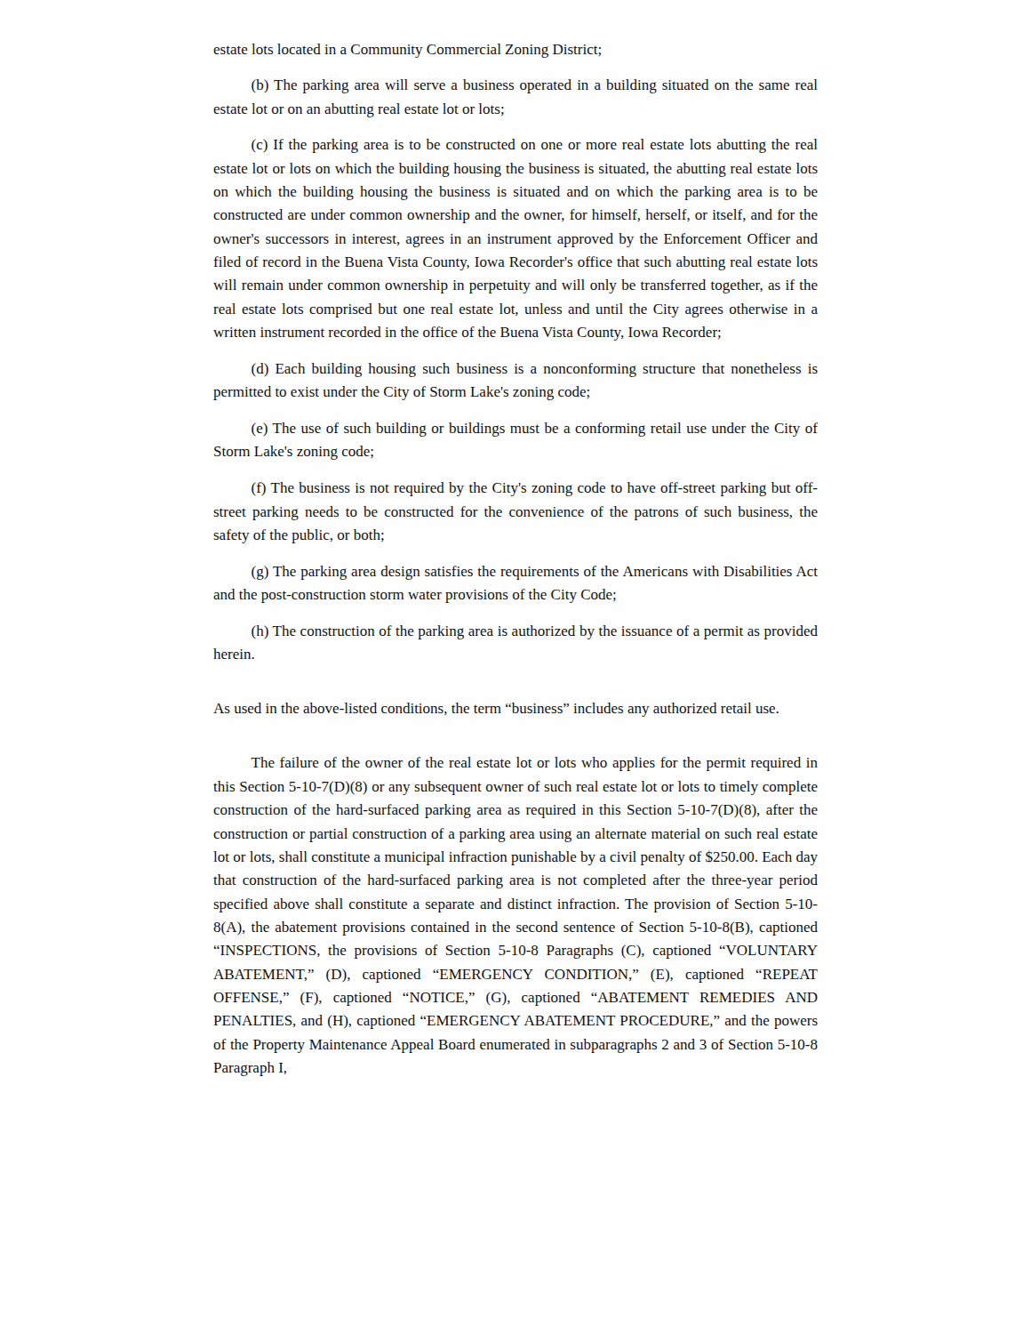estate lots located in a Community Commercial Zoning District;
(b) The parking area will serve a business operated in a building situated on the same real estate lot or on an abutting real estate lot or lots;
(c) If the parking area is to be constructed on one or more real estate lots abutting the real estate lot or lots on which the building housing the business is situated, the abutting real estate lots on which the building housing the business is situated and on which the parking area is to be constructed are under common ownership and the owner, for himself, herself, or itself, and for the owner's successors in interest, agrees in an instrument approved by the Enforcement Officer and filed of record in the Buena Vista County, Iowa Recorder's office that such abutting real estate lots will remain under common ownership in perpetuity and will only be transferred together, as if the real estate lots comprised but one real estate lot, unless and until the City agrees otherwise in a written instrument recorded in the office of the Buena Vista County, Iowa Recorder;
(d) Each building housing such business is a nonconforming structure that nonetheless is permitted to exist under the City of Storm Lake's zoning code;
(e) The use of such building or buildings must be a conforming retail use under the City of Storm Lake's zoning code;
(f) The business is not required by the City's zoning code to have off-street parking but off-street parking needs to be constructed for the convenience of the patrons of such business, the safety of the public, or both;
(g) The parking area design satisfies the requirements of the Americans with Disabilities Act and the post-construction storm water provisions of the City Code;
(h) The construction of the parking area is authorized by the issuance of a permit as provided herein.
As used in the above-listed conditions, the term “business” includes any authorized retail use.
The failure of the owner of the real estate lot or lots who applies for the permit required in this Section 5-10-7(D)(8) or any subsequent owner of such real estate lot or lots to timely complete construction of the hard-surfaced parking area as required in this Section 5-10-7(D)(8), after the construction or partial construction of a parking area using an alternate material on such real estate lot or lots, shall constitute a municipal infraction punishable by a civil penalty of $250.00. Each day that construction of the hard-surfaced parking area is not completed after the three-year period specified above shall constitute a separate and distinct infraction. The provision of Section 5-10-8(A), the abatement provisions contained in the second sentence of Section 5-10-8(B), captioned “INSPECTIONS, the provisions of Section 5-10-8 Paragraphs (C), captioned “VOLUNTARY ABATEMENT,” (D), captioned “EMERGENCY CONDITION,” (E), captioned “REPEAT OFFENSE,” (F), captioned “NOTICE,” (G), captioned “ABATEMENT REMEDIES AND PENALTIES, and (H), captioned “EMERGENCY ABATEMENT PROCEDURE,” and the powers of the Property Maintenance Appeal Board enumerated in subparagraphs 2 and 3 of Section 5-10-8 Paragraph I,